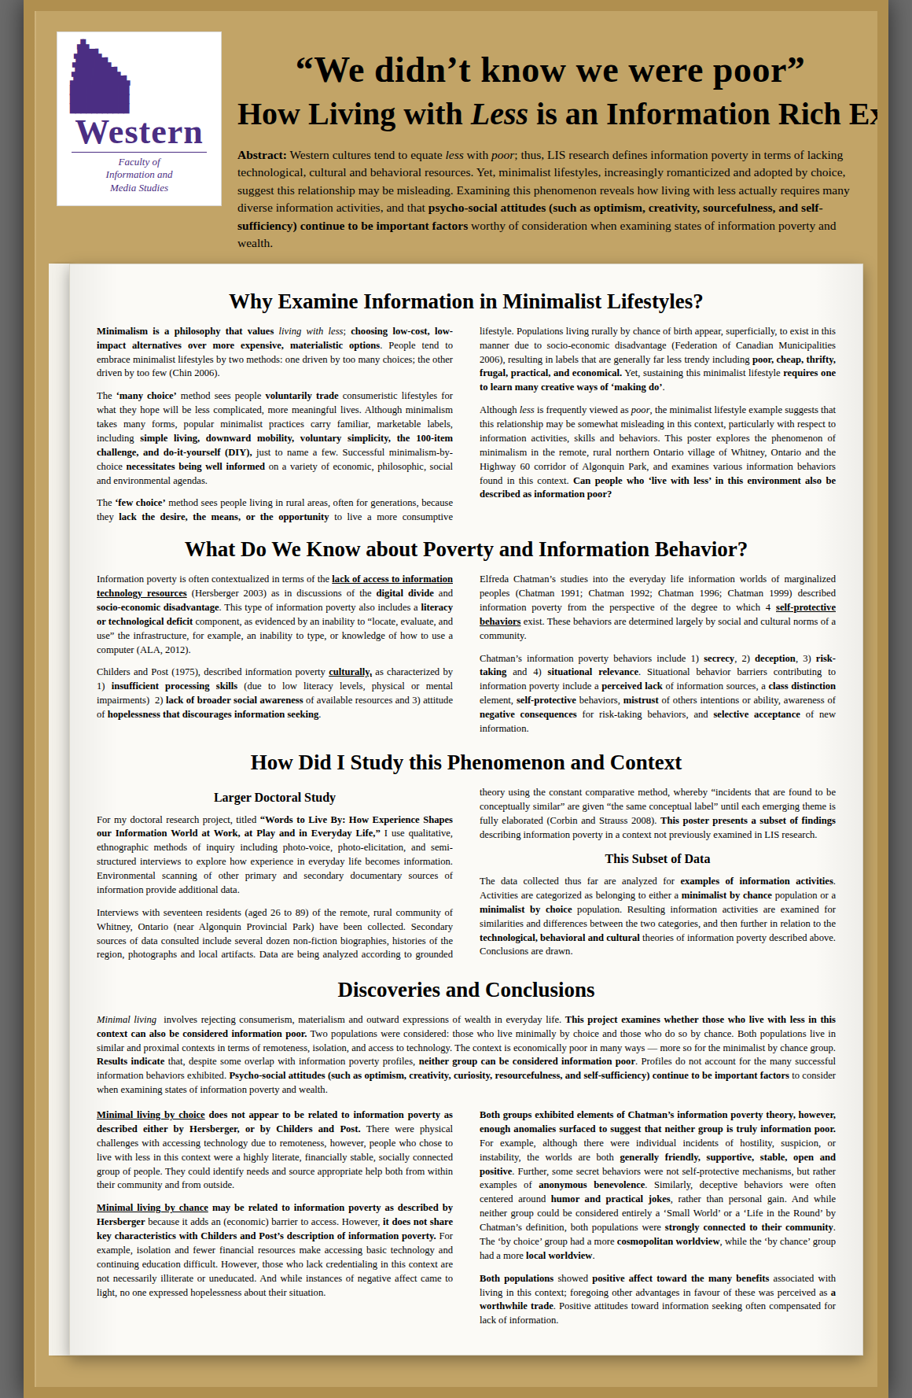▟▙ ▟███▙ ▟█████▙ ▟███████▙ ▟█████████▙ ███████████ ███████████ ███████████
Western
Faculty of
Information and
Media Studies
“We didn’t know we were poor”
How Living with Less is an Information Rich Experience
Abstract: Western cultures tend to equate less with poor; thus, LIS research defines information poverty in terms of lacking technological, cultural and behavioral resources. Yet, minimalist lifestyles, increasingly romanticized and adopted by choice, suggest this relationship may be misleading. Examining this phenomenon reveals how living with less actually requires many diverse information activities, and that psycho-social attitudes (such as optimism, creativity, sourcefulness, and self-sufficiency) continue to be important factors worthy of consideration when examining states of information poverty and wealth.
Why Examine Information in Minimalist Lifestyles?
Minimalism is a philosophy that values living with less; choosing low-cost, low-impact alternatives over more expensive, materialistic options. People tend to embrace minimalist lifestyles by two methods: one driven by too many choices; the other driven by too few (Chin 2006).
The ‘many choice’ method sees people voluntarily trade consumeristic lifestyles for what they hope will be less complicated, more meaningful lives. Although minimalism takes many forms, popular minimalist practices carry familiar, marketable labels, including simple living, downward mobility, voluntary simplicity, the 100-item challenge, and do-it-yourself (DIY), just to name a few. Successful minimalism-by-choice necessitates being well informed on a variety of economic, philosophic, social and environmental agendas.
The ‘few choice’ method sees people living in rural areas, often for generations, because they lack the desire, the means, or the opportunity to live a more consumptive lifestyle. Populations living rurally by chance of birth appear, superficially, to exist in this manner due to socio-economic disadvantage (Federation of Canadian Municipalities 2006), resulting in labels that are generally far less trendy including poor, cheap, thrifty, frugal, practical, and economical. Yet, sustaining this minimalist lifestyle requires one to learn many creative ways of ‘making do’.
Although less is frequently viewed as poor, the minimalist lifestyle example suggests that this relationship may be somewhat misleading in this context, particularly with respect to information activities, skills and behaviors. This poster explores the phenomenon of minimalism in the remote, rural northern Ontario village of Whitney, Ontario and the Highway 60 corridor of Algonquin Park, and examines various information behaviors found in this context. Can people who ‘live with less’ in this environment also be described as information poor?
What Do We Know about Poverty and Information Behavior?
Information poverty is often contextualized in terms of the lack of access to information technology resources (Hersberger 2003) as in discussions of the digital divide and socio-economic disadvantage. This type of information poverty also includes a literacy or technological deficit component, as evidenced by an inability to “locate, evaluate, and use” the infrastructure, for example, an inability to type, or knowledge of how to use a computer (ALA, 2012).
Childers and Post (1975), described information poverty culturally, as characterized by 1) insufficient processing skills (due to low literacy levels, physical or mental impairments) 2) lack of broader social awareness of available resources and 3) attitude of hopelessness that discourages information seeking.
Elfreda Chatman’s studies into the everyday life information worlds of marginalized peoples (Chatman 1991; Chatman 1992; Chatman 1996; Chatman 1999) described information poverty from the perspective of the degree to which 4 self-protective behaviors exist. These behaviors are determined largely by social and cultural norms of a community.
Chatman’s information poverty behaviors include 1) secrecy, 2) deception, 3) risk-taking and 4) situational relevance. Situational behavior barriers contributing to information poverty include a perceived lack of information sources, a class distinction element, self-protective behaviors, mistrust of others intentions or ability, awareness of negative consequences for risk-taking behaviors, and selective acceptance of new information.
How Did I Study this Phenomenon and Context
Larger Doctoral Study
For my doctoral research project, titled “Words to Live By: How Experience Shapes our Information World at Work, at Play and in Everyday Life,” I use qualitative, ethnographic methods of inquiry including photo-voice, photo-elicitation, and semi-structured interviews to explore how experience in everyday life becomes information. Environmental scanning of other primary and secondary documentary sources of information provide additional data.
Interviews with seventeen residents (aged 26 to 89) of the remote, rural community of Whitney, Ontario (near Algonquin Provincial Park) have been collected. Secondary sources of data consulted include several dozen non-fiction biographies, histories of the region, photographs and local artifacts. Data are being analyzed according to grounded theory using the constant comparative method, whereby “incidents that are found to be conceptually similar” are given “the same conceptual label” until each emerging theme is fully elaborated (Corbin and Strauss 2008). This poster presents a subset of findings describing information poverty in a context not previously examined in LIS research.
This Subset of Data
The data collected thus far are analyzed for examples of information activities. Activities are categorized as belonging to either a minimalist by chance population or a minimalist by choice population. Resulting information activities are examined for similarities and differences between the two categories, and then further in relation to the technological, behavioral and cultural theories of information poverty described above. Conclusions are drawn.
Discoveries and Conclusions
Minimal living involves rejecting consumerism, materialism and outward expressions of wealth in everyday life. This project examines whether those who live with less in this context can also be considered information poor. Two populations were considered: those who live minimally by choice and those who do so by chance. Both populations live in similar and proximal contexts in terms of remoteness, isolation, and access to technology. The context is economically poor in many ways — more so for the minimalist by chance group. Results indicate that, despite some overlap with information poverty profiles, neither group can be considered information poor. Profiles do not account for the many successful information behaviors exhibited. Psycho-social attitudes (such as optimism, creativity, curiosity, resourcefulness, and self-sufficiency) continue to be important factors to consider when examining states of information poverty and wealth.
Minimal living by choice does not appear to be related to information poverty as described either by Hersberger, or by Childers and Post. There were physical challenges with accessing technology due to remoteness, however, people who chose to live with less in this context were a highly literate, financially stable, socially connected group of people. They could identify needs and source appropriate help both from within their community and from outside.
Minimal living by chance may be related to information poverty as described by Hersberger because it adds an (economic) barrier to access. However, it does not share key characteristics with Childers and Post’s description of information poverty. For example, isolation and fewer financial resources make accessing basic technology and continuing education difficult. However, those who lack credentialing in this context are not necessarily illiterate or uneducated. And while instances of negative affect came to light, no one expressed hopelessness about their situation.
Both groups exhibited elements of Chatman’s information poverty theory, however, enough anomalies surfaced to suggest that neither group is truly information poor. For example, although there were individual incidents of hostility, suspicion, or instability, the worlds are both generally friendly, supportive, stable, open and positive. Further, some secret behaviors were not self-protective mechanisms, but rather examples of anonymous benevolence. Similarly, deceptive behaviors were often centered around humor and practical jokes, rather than personal gain. And while neither group could be considered entirely a ‘Small World’ or a ‘Life in the Round’ by Chatman’s definition, both populations were strongly connected to their community. The ‘by choice’ group had a more cosmopolitan worldview, while the ‘by chance’ group had a more local worldview.
Both populations showed positive affect toward the many benefits associated with living in this context; foregoing other advantages in favour of these was perceived as a worthwhile trade. Positive attitudes toward information seeking often compensated for lack of information.